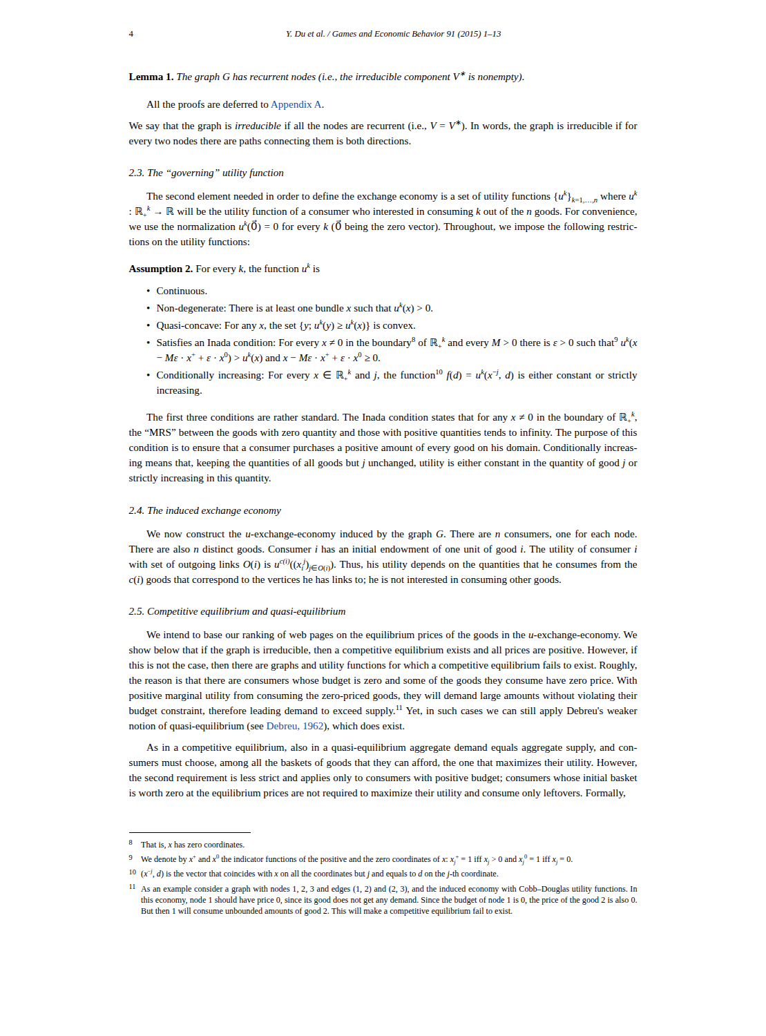4 Y. Du et al. / Games and Economic Behavior 91 (2015) 1–13
Lemma 1. The graph G has recurrent nodes (i.e., the irreducible component V∗ is nonempty).
All the proofs are deferred to Appendix A.
We say that the graph is irreducible if all the nodes are recurrent (i.e., V = V∗). In words, the graph is irreducible if for every two nodes there are paths connecting them is both directions.
2.3. The “governing” utility function
The second element needed in order to define the exchange economy is a set of utility functions {uk}k=1,…,n where uk : ℝ+k → ℝ will be the utility function of a consumer who interested in consuming k out of the n goods. For convenience, we use the normalization uk(0⃗) = 0 for every k (0⃗ being the zero vector). Throughout, we impose the following restrictions on the utility functions:
Assumption 2. For every k, the function uk is
Continuous.
Non-degenerate: There is at least one bundle x such that uk(x) > 0.
Quasi-concave: For any x, the set {y; uk(y) ≥ uk(x)} is convex.
Satisfies an Inada condition: For every x ≠ 0 in the boundary8 of ℝ+k and every M > 0 there is ε > 0 such that9 uk(x − Mε · x+ + ε · x0) > uk(x) and x − Mε · x+ + ε · x0 ≥ 0.
Conditionally increasing: For every x ∈ ℝ+k and j, the function10 f(d) = uk(x−j, d) is either constant or strictly increasing.
The first three conditions are rather standard. The Inada condition states that for any x ≠ 0 in the boundary of ℝ+k, the “MRS” between the goods with zero quantity and those with positive quantities tends to infinity. The purpose of this condition is to ensure that a consumer purchases a positive amount of every good on his domain. Conditionally increasing means that, keeping the quantities of all goods but j unchanged, utility is either constant in the quantity of good j or strictly increasing in this quantity.
2.4. The induced exchange economy
We now construct the u-exchange-economy induced by the graph G. There are n consumers, one for each node. There are also n distinct goods. Consumer i has an initial endowment of one unit of good i. The utility of consumer i with set of outgoing links O(i) is uc(i)((xij)j∈O(i)). Thus, his utility depends on the quantities that he consumes from the c(i) goods that correspond to the vertices he has links to; he is not interested in consuming other goods.
2.5. Competitive equilibrium and quasi-equilibrium
We intend to base our ranking of web pages on the equilibrium prices of the goods in the u-exchange-economy. We show below that if the graph is irreducible, then a competitive equilibrium exists and all prices are positive. However, if this is not the case, then there are graphs and utility functions for which a competitive equilibrium fails to exist. Roughly, the reason is that there are consumers whose budget is zero and some of the goods they consume have zero price. With positive marginal utility from consuming the zero-priced goods, they will demand large amounts without violating their budget constraint, therefore leading demand to exceed supply.11 Yet, in such cases we can still apply Debreu's weaker notion of quasi-equilibrium (see Debreu, 1962), which does exist.
As in a competitive equilibrium, also in a quasi-equilibrium aggregate demand equals aggregate supply, and consumers must choose, among all the baskets of goods that they can afford, the one that maximizes their utility. However, the second requirement is less strict and applies only to consumers with positive budget; consumers whose initial basket is worth zero at the equilibrium prices are not required to maximize their utility and consume only leftovers. Formally,
8 That is, x has zero coordinates.
9 We denote by x+ and x0 the indicator functions of the positive and the zero coordinates of x: xj+ = 1 iff xj > 0 and xj0 = 1 iff xj = 0.
10 (x−j, d) is the vector that coincides with x on all the coordinates but j and equals to d on the j-th coordinate.
11 As an example consider a graph with nodes 1, 2, 3 and edges (1, 2) and (2, 3), and the induced economy with Cobb–Douglas utility functions. In this economy, node 1 should have price 0, since its good does not get any demand. Since the budget of node 1 is 0, the price of the good 2 is also 0. But then 1 will consume unbounded amounts of good 2. This will make a competitive equilibrium fail to exist.